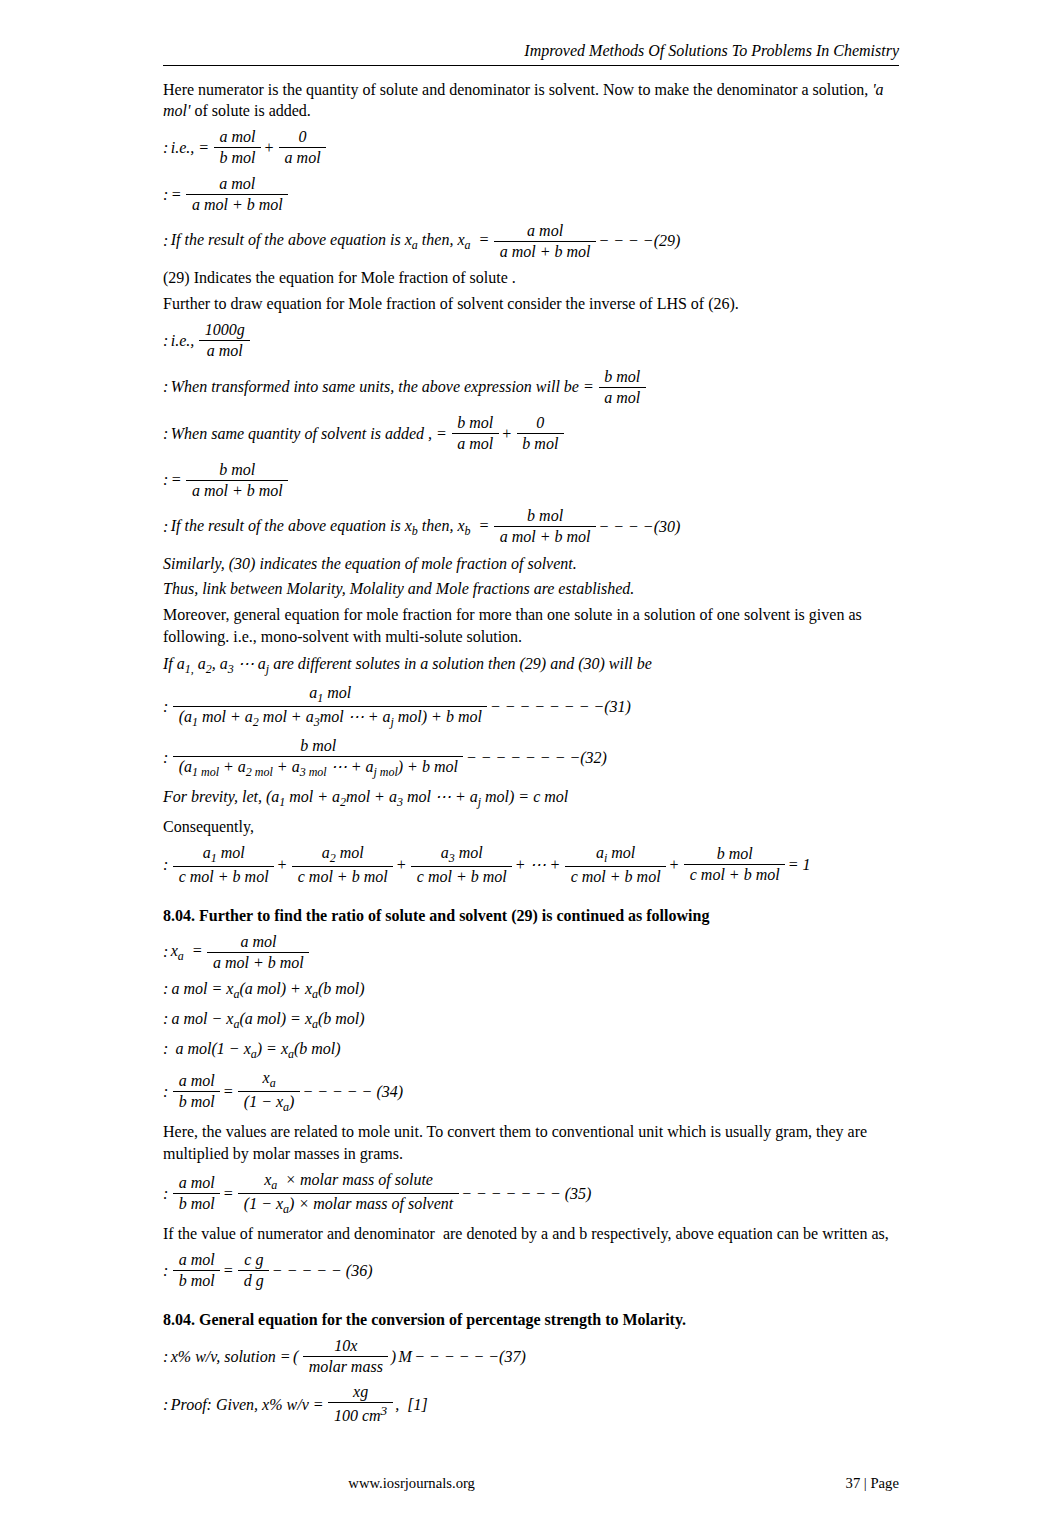Improved Methods Of Solutions To Problems In Chemistry
Here numerator is the quantity of solute and denominator is solvent. Now to make the denominator a solution, 'a mol' of solute is added.
: i.e., = a mol b mol + 0 a mol
:= a mol a mol + b mol
: If the result of the above equation is xa then, xa = a mol a mol + b mol − − − −(29)
(29) Indicates the equation for Mole fraction of solute .
Further to draw equation for Mole fraction of solvent consider the inverse of LHS of (26).
: i.e., 1000g a mol
: When transformed into same units, the above expression will be = b mol a mol
: When same quantity of solvent is added , = b mol a mol + 0 b mol
:= b mol a mol + b mol
: If the result of the above equation is xb then, xb = b mol a mol + b mol − − − −(30)
Similarly, (30) indicates the equation of mole fraction of solvent.
Thus, link between Molarity, Molality and Mole fractions are established.
Moreover, general equation for mole fraction for more than one solute in a solution of one solvent is given as following. i.e., mono-solvent with multi-solute solution.
If a1, a2, a3 ⋯ aj are different solutes in a solution then (29) and (30) will be
: a1 mol(a1 mol + a2 mol + a3mol ⋯ + aj mol) + b mol − − − − − − − −(31)
: b mol(a1 mol + a2 mol + a3 mol ⋯ + aj mol) + b mol − − − − − − − −(32)
For brevity, let, (a1 mol + a2mol + a3 mol ⋯ + aj mol) = c mol
Consequently,
: a1 mol c mol + b mol + a2 mol c mol + b mol + a3 mol c mol + b mol + ⋯ + ai mol c mol + b mol + b mol c mol + b mol = 1
8.04. Further to find the ratio of solute and solvent (29) is continued as following
: xa = a mol a mol + b mol
: a mol = xa(a mol) + xa(b mol)
: a mol − xa(a mol) = xa(b mol)
: a mol(1 − xa) = xa(b mol)
: a mol b mol = xa(1 − xa) − − − − − (34)
Here, the values are related to mole unit. To convert them to conventional unit which is usually gram, they are multiplied by molar masses in grams.
: a mol b mol = xa × molar mass of solute(1 − xa) × molar mass of solvent − − − − − − − (35)
If the value of numerator and denominator are denoted by a and b respectively, above equation can be written as,
: a mol b mol = c g d g − − − − − (36)
8.04. General equation for the conversion of percentage strength to Molarity.
: x% w/v, solution = ( 10x molar mass ) M − − − − − −(37)
: Proof: Given, x% w/v = xg 100 cm3 , [1]
www.iosrjournals.org 37 | Page